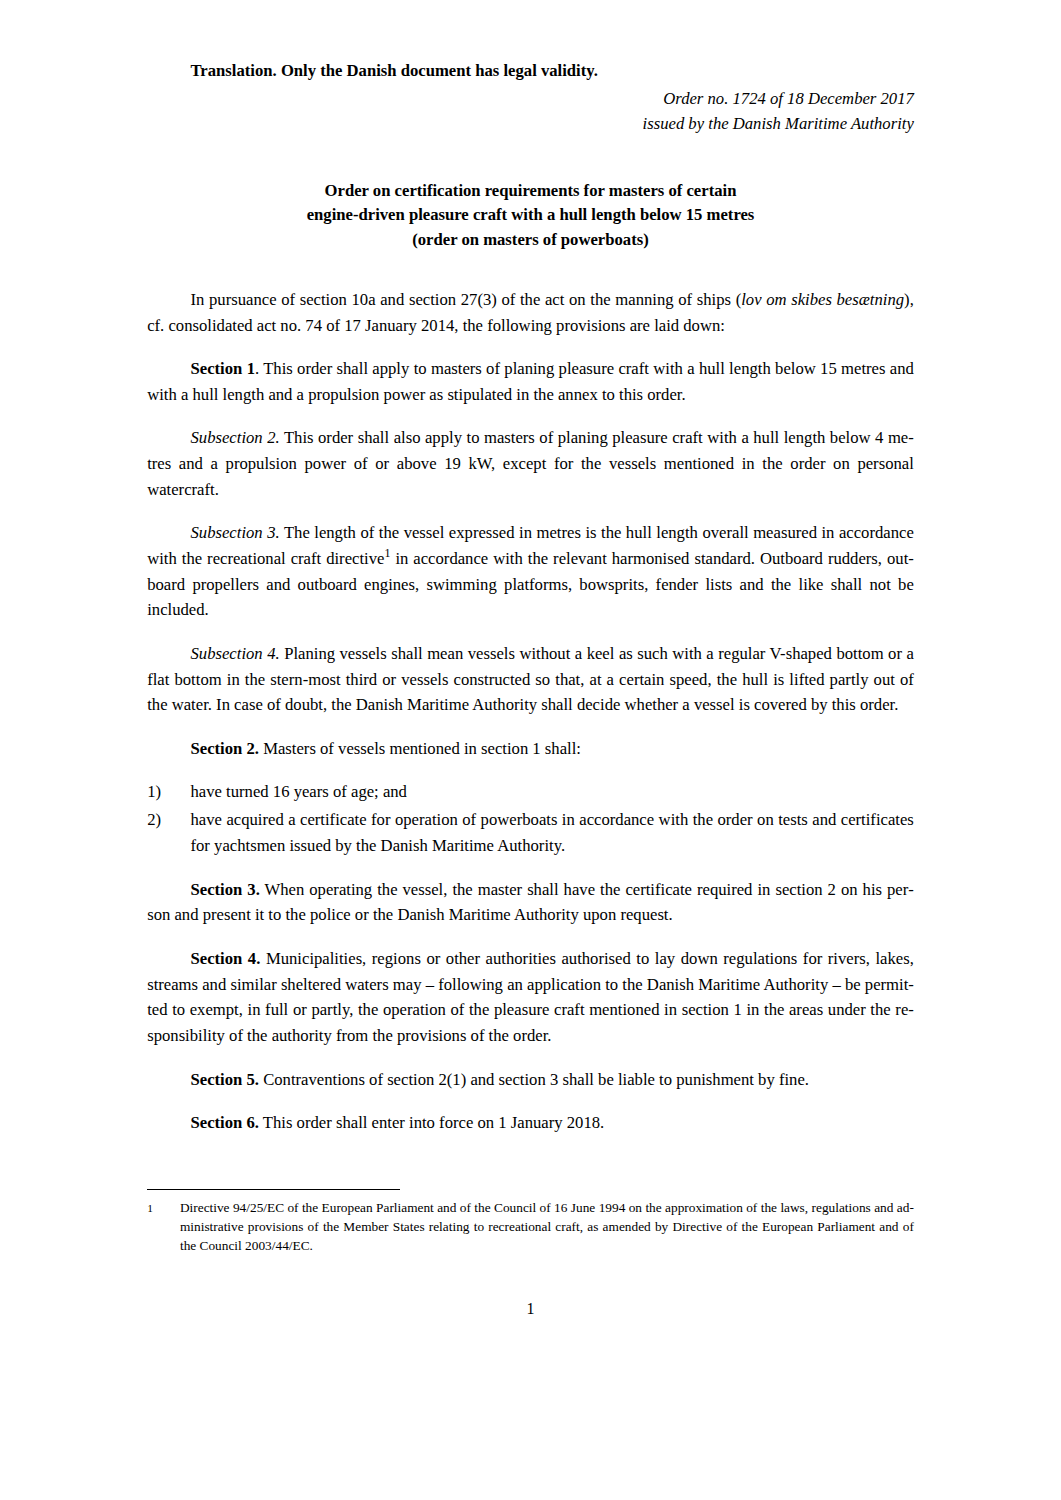Translation. Only the Danish document has legal validity.
Order no. 1724 of 18 December 2017 issued by the Danish Maritime Authority
Order on certification requirements for masters of certain engine-driven pleasure craft with a hull length below 15 metres (order on masters of powerboats)
In pursuance of section 10a and section 27(3) of the act on the manning of ships (lov om skibes besætning), cf. consolidated act no. 74 of 17 January 2014, the following provisions are laid down:
Section 1. This order shall apply to masters of planing pleasure craft with a hull length below 15 metres and with a hull length and a propulsion power as stipulated in the annex to this order.
Subsection 2. This order shall also apply to masters of planing pleasure craft with a hull length below 4 metres and a propulsion power of or above 19 kW, except for the vessels mentioned in the order on personal watercraft.
Subsection 3. The length of the vessel expressed in metres is the hull length overall measured in accordance with the recreational craft directive1 in accordance with the relevant harmonised standard. Outboard rudders, outboard propellers and outboard engines, swimming platforms, bowsprits, fender lists and the like shall not be included.
Subsection 4. Planing vessels shall mean vessels without a keel as such with a regular V-shaped bottom or a flat bottom in the stern-most third or vessels constructed so that, at a certain speed, the hull is lifted partly out of the water. In case of doubt, the Danish Maritime Authority shall decide whether a vessel is covered by this order.
Section 2. Masters of vessels mentioned in section 1 shall:
1) have turned 16 years of age; and
2) have acquired a certificate for operation of powerboats in accordance with the order on tests and certificates for yachtsmen issued by the Danish Maritime Authority.
Section 3. When operating the vessel, the master shall have the certificate required in section 2 on his person and present it to the police or the Danish Maritime Authority upon request.
Section 4. Municipalities, regions or other authorities authorised to lay down regulations for rivers, lakes, streams and similar sheltered waters may – following an application to the Danish Maritime Authority – be permitted to exempt, in full or partly, the operation of the pleasure craft mentioned in section 1 in the areas under the responsibility of the authority from the provisions of the order.
Section 5. Contraventions of section 2(1) and section 3 shall be liable to punishment by fine.
Section 6. This order shall enter into force on 1 January 2018.
1
Directive 94/25/EC of the European Parliament and of the Council of 16 June 1994 on the approximation of the laws, regulations and administrative provisions of the Member States relating to recreational craft, as amended by Directive of the European Parliament and of the Council 2003/44/EC.
1